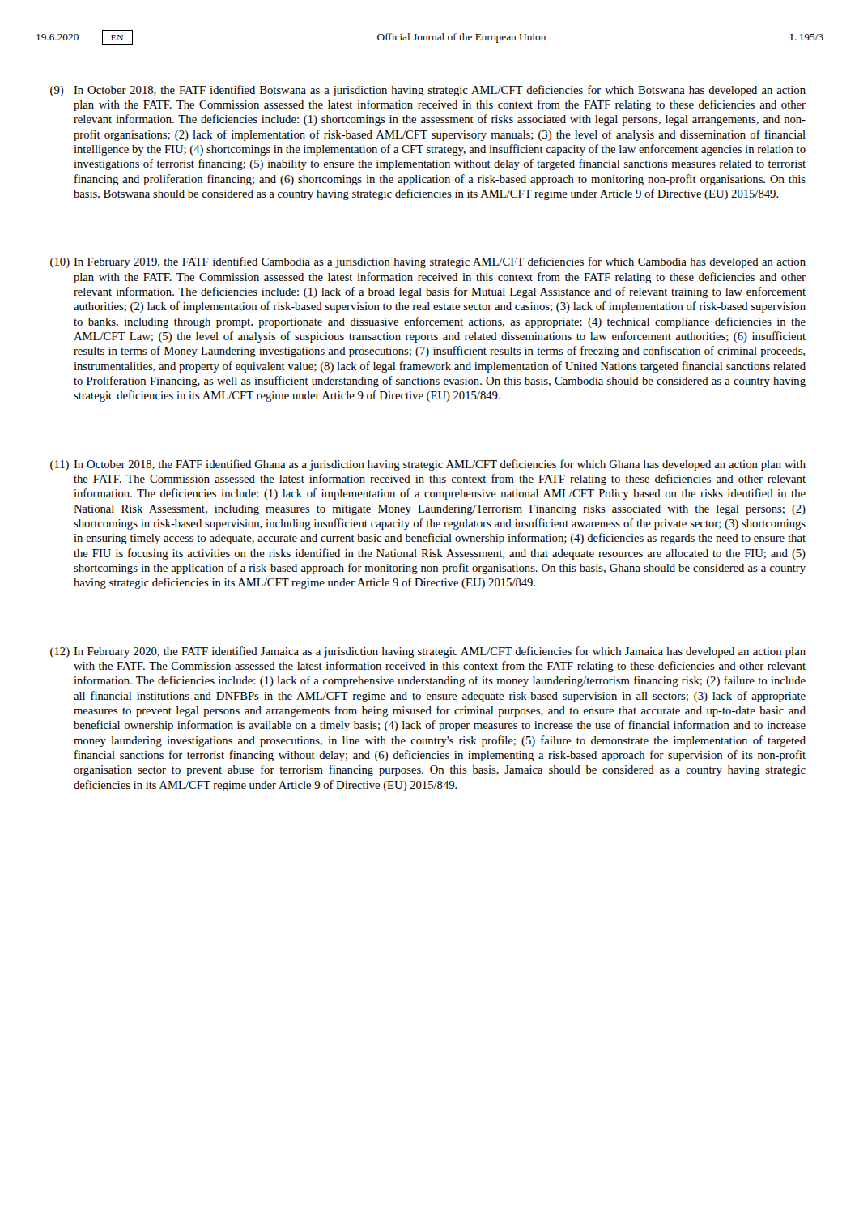19.6.2020 EN Official Journal of the European Union L 195/3
(9)
In October 2018, the FATF identified Botswana as a jurisdiction having strategic AML/CFT deficiencies for which Botswana has developed an action plan with the FATF. The Commission assessed the latest information received in this context from the FATF relating to these deficiencies and other relevant information. The deficiencies include: (1) shortcomings in the assessment of risks associated with legal persons, legal arrangements, and non-profit organisations; (2) lack of implementation of risk-based AML/CFT supervisory manuals; (3) the level of analysis and dissemination of financial intelligence by the FIU; (4) shortcomings in the implementation of a CFT strategy, and insufficient capacity of the law enforcement agencies in relation to investigations of terrorist financing; (5) inability to ensure the implementation without delay of targeted financial sanctions measures related to terrorist financing and proliferation financing; and (6) shortcomings in the application of a risk-based approach to monitoring non-profit organisations. On this basis, Botswana should be considered as a country having strategic deficiencies in its AML/CFT regime under Article 9 of Directive (EU) 2015/849.
(10)
In February 2019, the FATF identified Cambodia as a jurisdiction having strategic AML/CFT deficiencies for which Cambodia has developed an action plan with the FATF. The Commission assessed the latest information received in this context from the FATF relating to these deficiencies and other relevant information. The deficiencies include: (1) lack of a broad legal basis for Mutual Legal Assistance and of relevant training to law enforcement authorities; (2) lack of implementation of risk-based supervision to the real estate sector and casinos; (3) lack of implementation of risk-based supervision to banks, including through prompt, proportionate and dissuasive enforcement actions, as appropriate; (4) technical compliance deficiencies in the AML/CFT Law; (5) the level of analysis of suspicious transaction reports and related disseminations to law enforcement authorities; (6) insufficient results in terms of Money Laundering investigations and prosecutions; (7) insufficient results in terms of freezing and confiscation of criminal proceeds, instrumentalities, and property of equivalent value; (8) lack of legal framework and implementation of United Nations targeted financial sanctions related to Proliferation Financing, as well as insufficient understanding of sanctions evasion. On this basis, Cambodia should be considered as a country having strategic deficiencies in its AML/CFT regime under Article 9 of Directive (EU) 2015/849.
(11)
In October 2018, the FATF identified Ghana as a jurisdiction having strategic AML/CFT deficiencies for which Ghana has developed an action plan with the FATF. The Commission assessed the latest information received in this context from the FATF relating to these deficiencies and other relevant information. The deficiencies include: (1) lack of implementation of a comprehensive national AML/CFT Policy based on the risks identified in the National Risk Assessment, including measures to mitigate Money Laundering/Terrorism Financing risks associated with the legal persons; (2) shortcomings in risk-based supervision, including insufficient capacity of the regulators and insufficient awareness of the private sector; (3) shortcomings in ensuring timely access to adequate, accurate and current basic and beneficial ownership information; (4) deficiencies as regards the need to ensure that the FIU is focusing its activities on the risks identified in the National Risk Assessment, and that adequate resources are allocated to the FIU; and (5) shortcomings in the application of a risk-based approach for monitoring non-profit organisations. On this basis, Ghana should be considered as a country having strategic deficiencies in its AML/CFT regime under Article 9 of Directive (EU) 2015/849.
(12)
In February 2020, the FATF identified Jamaica as a jurisdiction having strategic AML/CFT deficiencies for which Jamaica has developed an action plan with the FATF. The Commission assessed the latest information received in this context from the FATF relating to these deficiencies and other relevant information. The deficiencies include: (1) lack of a comprehensive understanding of its money laundering/terrorism financing risk; (2) failure to include all financial institutions and DNFBPs in the AML/CFT regime and to ensure adequate risk-based supervision in all sectors; (3) lack of appropriate measures to prevent legal persons and arrangements from being misused for criminal purposes, and to ensure that accurate and up-to-date basic and beneficial ownership information is available on a timely basis; (4) lack of proper measures to increase the use of financial information and to increase money laundering investigations and prosecutions, in line with the country's risk profile; (5) failure to demonstrate the implementation of targeted financial sanctions for terrorist financing without delay; and (6) deficiencies in implementing a risk-based approach for supervision of its non-profit organisation sector to prevent abuse for terrorism financing purposes. On this basis, Jamaica should be considered as a country having strategic deficiencies in its AML/CFT regime under Article 9 of Directive (EU) 2015/849.